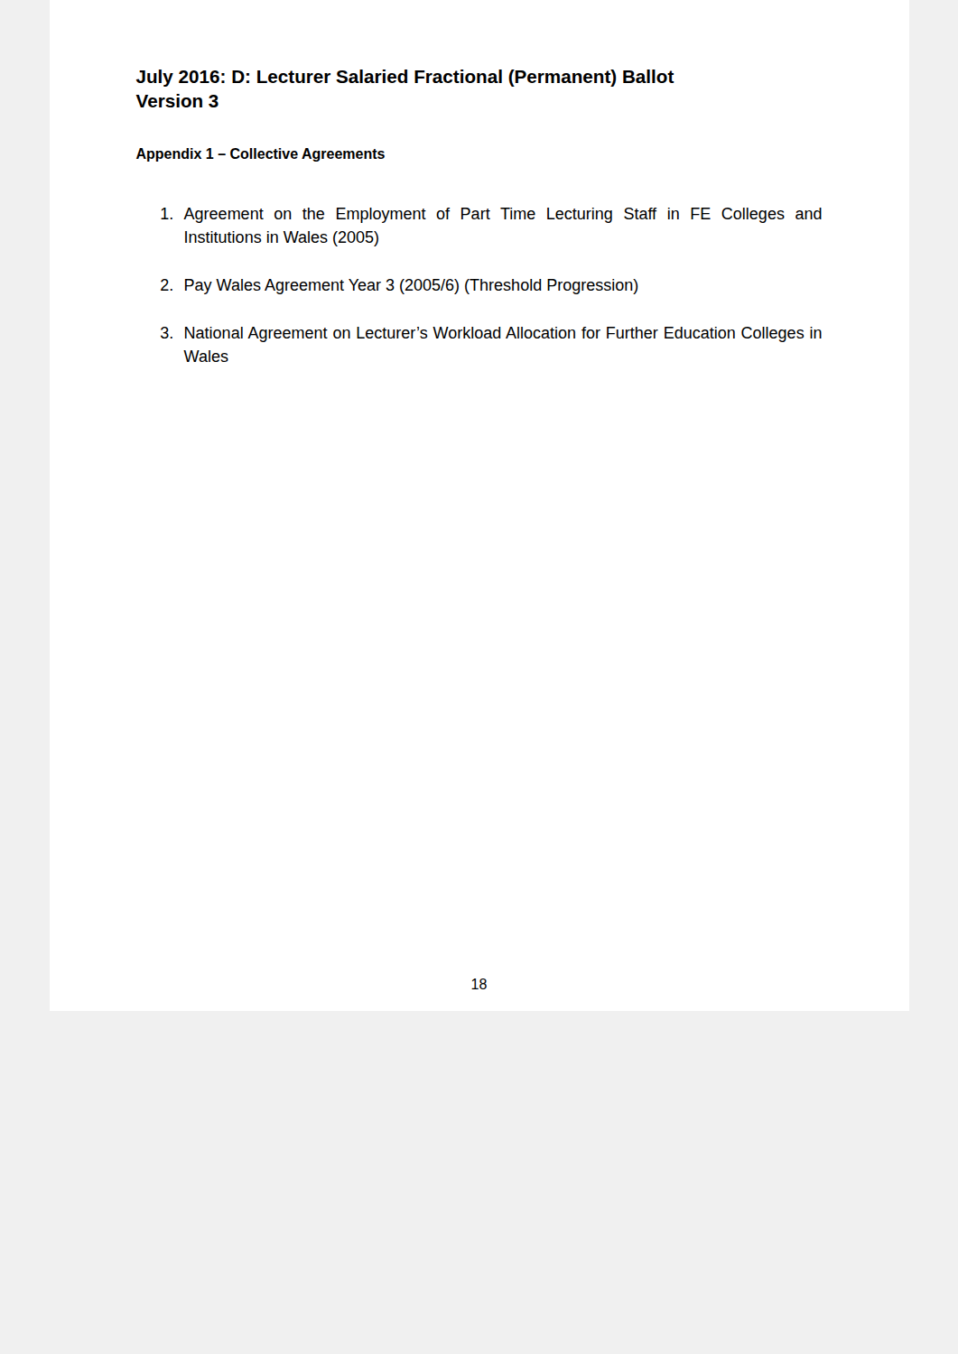July 2016: D: Lecturer Salaried Fractional (Permanent) Ballot
Version 3
Appendix 1 – Collective Agreements
Agreement on the Employment of Part Time Lecturing Staff in FE Colleges and Institutions in Wales (2005)
Pay Wales Agreement Year 3 (2005/6) (Threshold Progression)
National Agreement on Lecturer’s Workload Allocation for Further Education Colleges in Wales
18